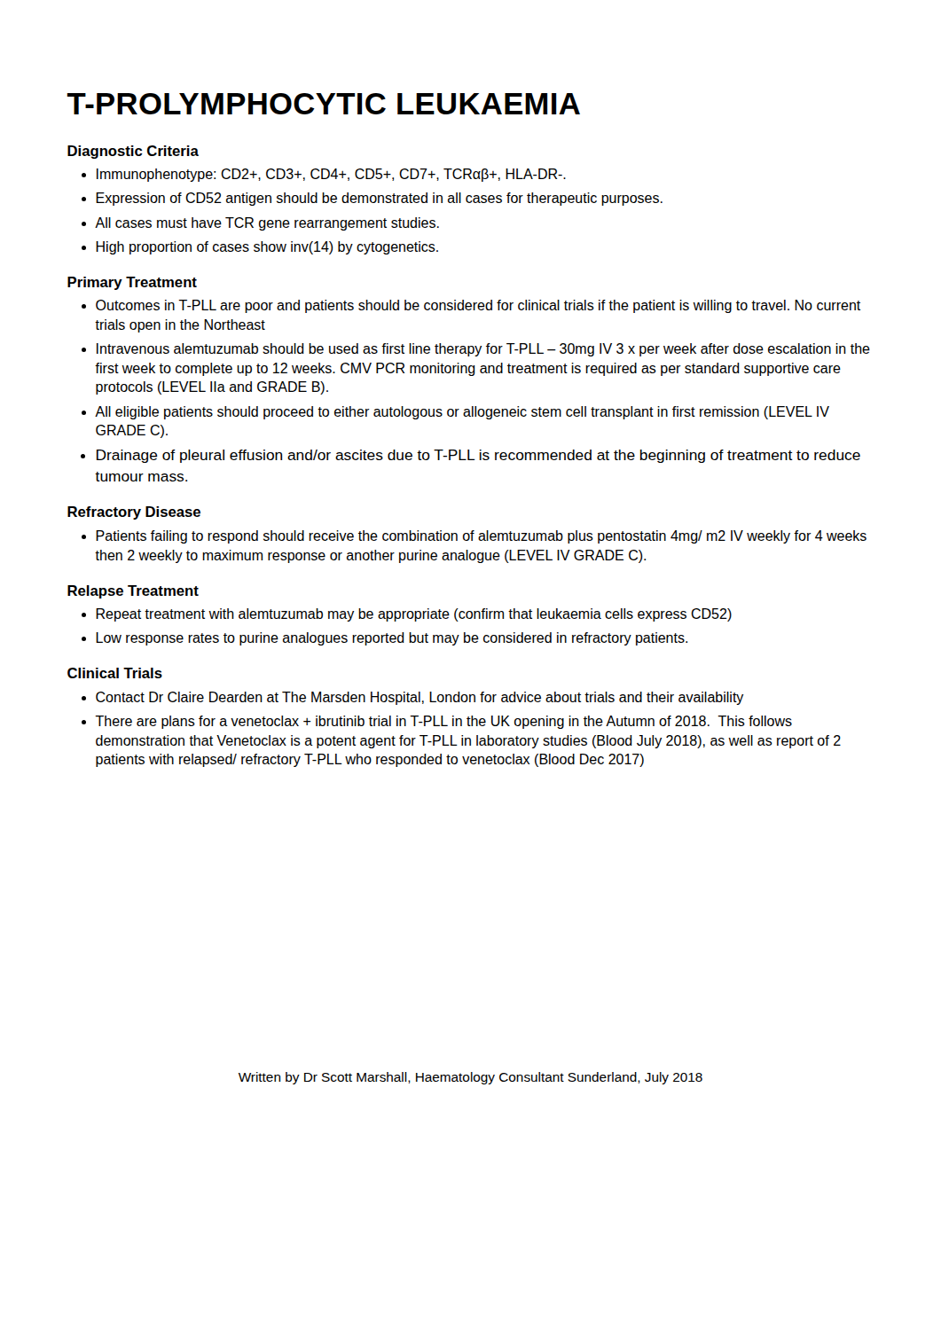T-PROLYMPHOCYTIC LEUKAEMIA
Diagnostic Criteria
Immunophenotype: CD2+, CD3+, CD4+, CD5+, CD7+, TCRαβ+, HLA-DR-.
Expression of CD52 antigen should be demonstrated in all cases for therapeutic purposes.
All cases must have TCR gene rearrangement studies.
High proportion of cases show inv(14) by cytogenetics.
Primary Treatment
Outcomes in T-PLL are poor and patients should be considered for clinical trials if the patient is willing to travel. No current trials open in the Northeast
Intravenous alemtuzumab should be used as first line therapy for T-PLL – 30mg IV 3 x per week after dose escalation in the first week to complete up to 12 weeks. CMV PCR monitoring and treatment is required as per standard supportive care protocols (LEVEL IIa and GRADE B).
All eligible patients should proceed to either autologous or allogeneic stem cell transplant in first remission (LEVEL IV GRADE C).
Drainage of pleural effusion and/or ascites due to T-PLL is recommended at the beginning of treatment to reduce tumour mass.
Refractory Disease
Patients failing to respond should receive the combination of alemtuzumab plus pentostatin 4mg/ m2 IV weekly for 4 weeks then 2 weekly to maximum response or another purine analogue (LEVEL IV GRADE C).
Relapse Treatment
Repeat treatment with alemtuzumab may be appropriate (confirm that leukaemia cells express CD52)
Low response rates to purine analogues reported but may be considered in refractory patients.
Clinical Trials
Contact Dr Claire Dearden at The Marsden Hospital, London for advice about trials and their availability
There are plans for a venetoclax + ibrutinib trial in T-PLL in the UK opening in the Autumn of 2018. This follows demonstration that Venetoclax is a potent agent for T-PLL in laboratory studies (Blood July 2018), as well as report of 2 patients with relapsed/ refractory T-PLL who responded to venetoclax (Blood Dec 2017)
Written by Dr Scott Marshall, Haematology Consultant Sunderland, July 2018